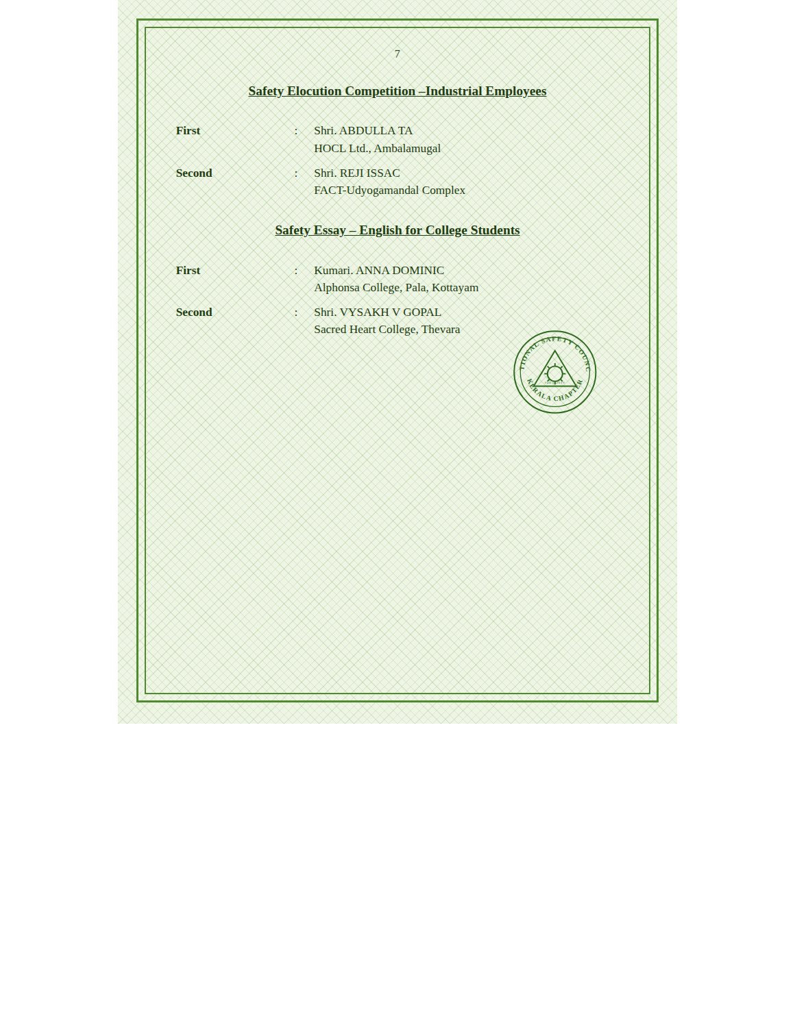7
Safety Elocution Competition –Industrial Employees
| First | : | Shri. ABDULLA TA HOCL Ltd., Ambalamugal |
| Second | : | Shri. REJI ISSAC FACT-Udyogamandal Complex |
Safety Essay – English for College Students
| First | : | Kumari. ANNA DOMINIC Alphonsa College, Pala, Kottayam |
| Second | : | Shri. VYSAKH V GOPAL Sacred Heart College, Thevara |
NATIONAL SAFETY COUNCIL KERALA CHAPTER FOR SAFETY